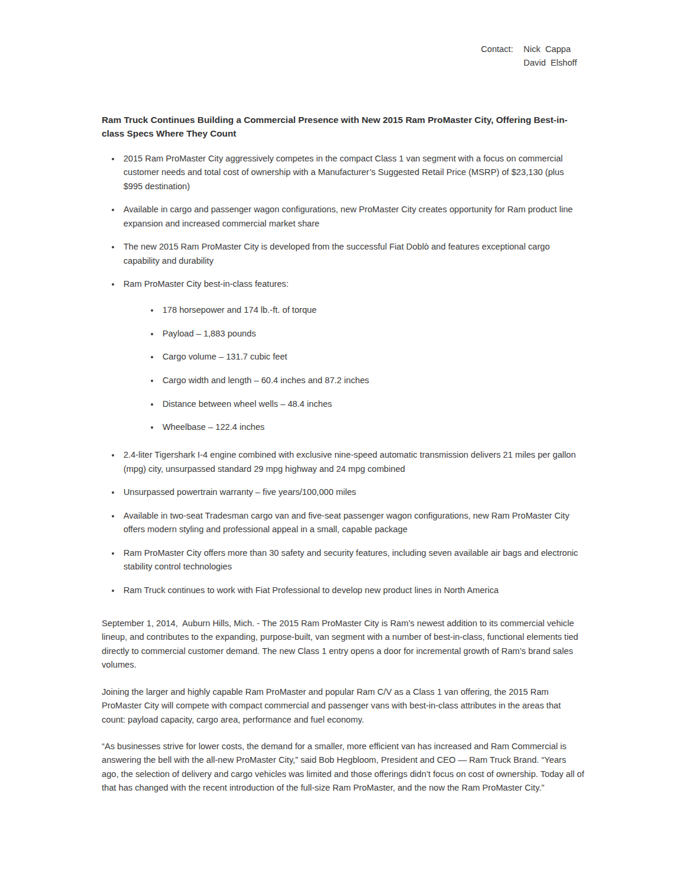Contact: Nick Cappa
Contact: David Elshoff
Ram Truck Continues Building a Commercial Presence with New 2015 Ram ProMaster City, Offering Best-in-class Specs Where They Count
2015 Ram ProMaster City aggressively competes in the compact Class 1 van segment with a focus on commercial customer needs and total cost of ownership with a Manufacturer’s Suggested Retail Price (MSRP) of $23,130 (plus $995 destination)
Available in cargo and passenger wagon configurations, new ProMaster City creates opportunity for Ram product line expansion and increased commercial market share
The new 2015 Ram ProMaster City is developed from the successful Fiat Doblò and features exceptional cargo capability and durability
Ram ProMaster City best-in-class features:
178 horsepower and 174 lb.-ft. of torque
Payload – 1,883 pounds
Cargo volume – 131.7 cubic feet
Cargo width and length – 60.4 inches and 87.2 inches
Distance between wheel wells – 48.4 inches
Wheelbase – 122.4 inches
2.4-liter Tigershark I-4 engine combined with exclusive nine-speed automatic transmission delivers 21 miles per gallon (mpg) city, unsurpassed standard 29 mpg highway and 24 mpg combined
Unsurpassed powertrain warranty – five years/100,000 miles
Available in two-seat Tradesman cargo van and five-seat passenger wagon configurations, new Ram ProMaster City offers modern styling and professional appeal in a small, capable package
Ram ProMaster City offers more than 30 safety and security features, including seven available air bags and electronic stability control technologies
Ram Truck continues to work with Fiat Professional to develop new product lines in North America
September 1, 2014, Auburn Hills, Mich. - The 2015 Ram ProMaster City is Ram’s newest addition to its commercial vehicle lineup, and contributes to the expanding, purpose-built, van segment with a number of best-in-class, functional elements tied directly to commercial customer demand. The new Class 1 entry opens a door for incremental growth of Ram’s brand sales volumes.
Joining the larger and highly capable Ram ProMaster and popular Ram C/V as a Class 1 van offering, the 2015 Ram ProMaster City will compete with compact commercial and passenger vans with best-in-class attributes in the areas that count: payload capacity, cargo area, performance and fuel economy.
“As businesses strive for lower costs, the demand for a smaller, more efficient van has increased and Ram Commercial is answering the bell with the all-new ProMaster City,” said Bob Hegbloom, President and CEO — Ram Truck Brand. “Years ago, the selection of delivery and cargo vehicles was limited and those offerings didn’t focus on cost of ownership. Today all of that has changed with the recent introduction of the full-size Ram ProMaster, and the now the Ram ProMaster City.”